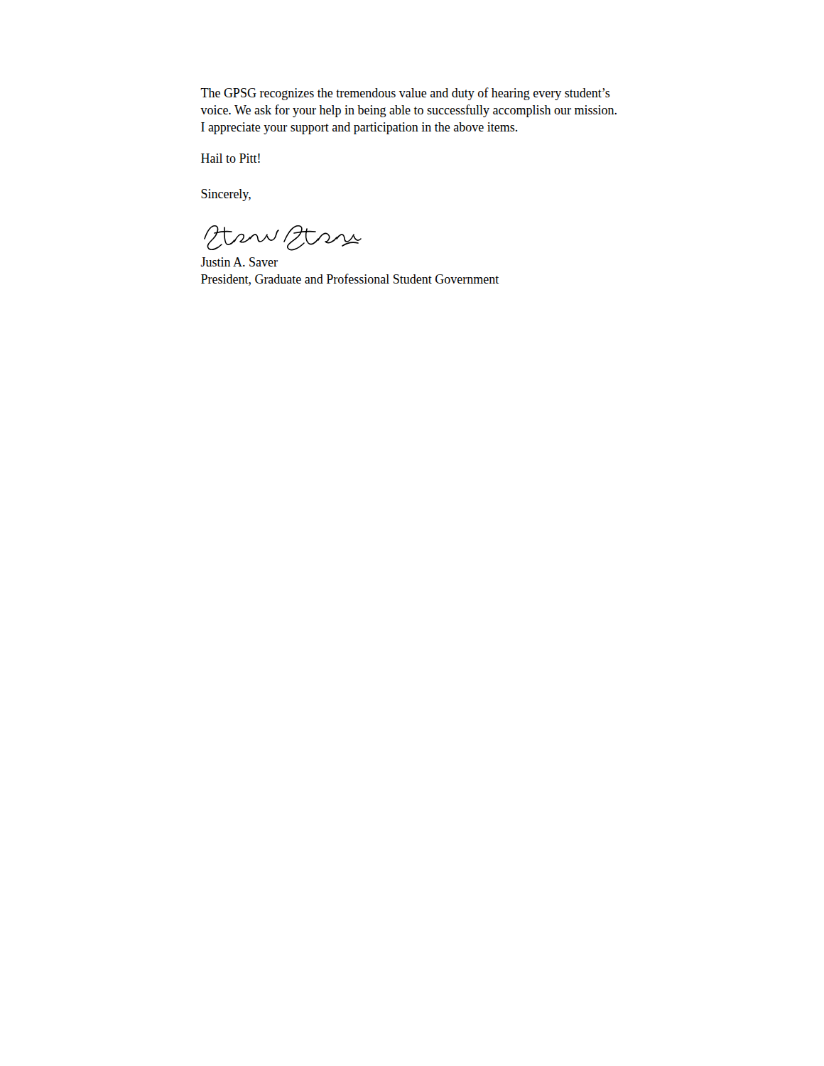The GPSG recognizes the tremendous value and duty of hearing every student’s voice. We ask for your help in being able to successfully accomplish our mission. I appreciate your support and participation in the above items.
Hail to Pitt!
Sincerely,
Justin A. Saver
President, Graduate and Professional Student Government